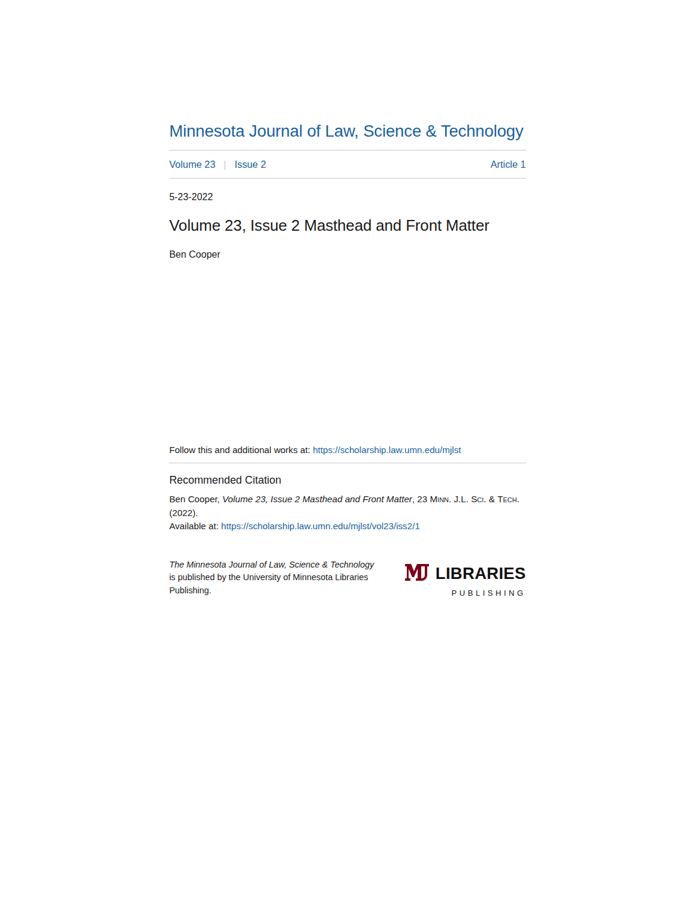Minnesota Journal of Law, Science & Technology
Volume 23 | Issue 2 Article 1
5-23-2022
Volume 23, Issue 2 Masthead and Front Matter
Ben Cooper
Follow this and additional works at: https://scholarship.law.umn.edu/mjlst
Recommended Citation
Ben Cooper, Volume 23, Issue 2 Masthead and Front Matter, 23 Minn. J.L. Sci. & Tech. (2022).
Available at: https://scholarship.law.umn.edu/mjlst/vol23/iss2/1
The Minnesota Journal of Law, Science & Technology is published by the University of Minnesota Libraries Publishing.
LIBRARIES
PUBLISHING